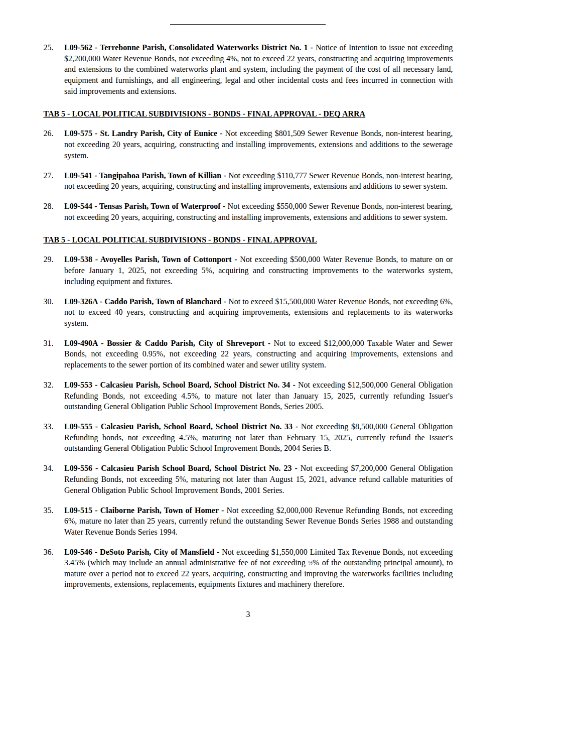25. L09-562 - Terrebonne Parish, Consolidated Waterworks District No. 1 - Notice of Intention to issue not exceeding $2,200,000 Water Revenue Bonds, not exceeding 4%, not to exceed 22 years, constructing and acquiring improvements and extensions to the combined waterworks plant and system, including the payment of the cost of all necessary land, equipment and furnishings, and all engineering, legal and other incidental costs and fees incurred in connection with said improvements and extensions.
TAB 5 - LOCAL POLITICAL SUBDIVISIONS - BONDS - FINAL APPROVAL - DEQ ARRA
26. L09-575 - St. Landry Parish, City of Eunice - Not exceeding $801,509 Sewer Revenue Bonds, non-interest bearing, not exceeding 20 years, acquiring, constructing and installing improvements, extensions and additions to the sewerage system.
27. L09-541 - Tangipahoa Parish, Town of Killian - Not exceeding $110,777 Sewer Revenue Bonds, non-interest bearing, not exceeding 20 years, acquiring, constructing and installing improvements, extensions and additions to sewer system.
28. L09-544 - Tensas Parish, Town of Waterproof - Not exceeding $550,000 Sewer Revenue Bonds, non-interest bearing, not exceeding 20 years, acquiring, constructing and installing improvements, extensions and additions to sewer system.
TAB 5 - LOCAL POLITICAL SUBDIVISIONS - BONDS - FINAL APPROVAL
29. L09-538 - Avoyelles Parish, Town of Cottonport - Not exceeding $500,000 Water Revenue Bonds, to mature on or before January 1, 2025, not exceeding 5%, acquiring and constructing improvements to the waterworks system, including equipment and fixtures.
30. L09-326A - Caddo Parish, Town of Blanchard - Not to exceed $15,500,000 Water Revenue Bonds, not exceeding 6%, not to exceed 40 years, constructing and acquiring improvements, extensions and replacements to its waterworks system.
31. L09-490A - Bossier & Caddo Parish, City of Shreveport - Not to exceed $12,000,000 Taxable Water and Sewer Bonds, not exceeding 0.95%, not exceeding 22 years, constructing and acquiring improvements, extensions and replacements to the sewer portion of its combined water and sewer utility system.
32. L09-553 - Calcasieu Parish, School Board, School District No. 34 - Not exceeding $12,500,000 General Obligation Refunding Bonds, not exceeding 4.5%, to mature not later than January 15, 2025, currently refunding Issuer's outstanding General Obligation Public School Improvement Bonds, Series 2005.
33. L09-555 - Calcasieu Parish, School Board, School District No. 33 - Not exceeding $8,500,000 General Obligation Refunding bonds, not exceeding 4.5%, maturing not later than February 15, 2025, currently refund the Issuer's outstanding General Obligation Public School Improvement Bonds, 2004 Series B.
34. L09-556 - Calcasieu Parish School Board, School District No. 23 - Not exceeding $7,200,000 General Obligation Refunding Bonds, not exceeding 5%, maturing not later than August 15, 2021, advance refund callable maturities of General Obligation Public School Improvement Bonds, 2001 Series.
35. L09-515 - Claiborne Parish, Town of Homer - Not exceeding $2,000,000 Revenue Refunding Bonds, not exceeding 6%, mature no later than 25 years, currently refund the outstanding Sewer Revenue Bonds Series 1988 and outstanding Water Revenue Bonds Series 1994.
36. L09-546 - DeSoto Parish, City of Mansfield - Not exceeding $1,550,000 Limited Tax Revenue Bonds, not exceeding 3.45% (which may include an annual administrative fee of not exceeding ½% of the outstanding principal amount), to mature over a period not to exceed 22 years, acquiring, constructing and improving the waterworks facilities including improvements, extensions, replacements, equipments fixtures and machinery therefore.
3